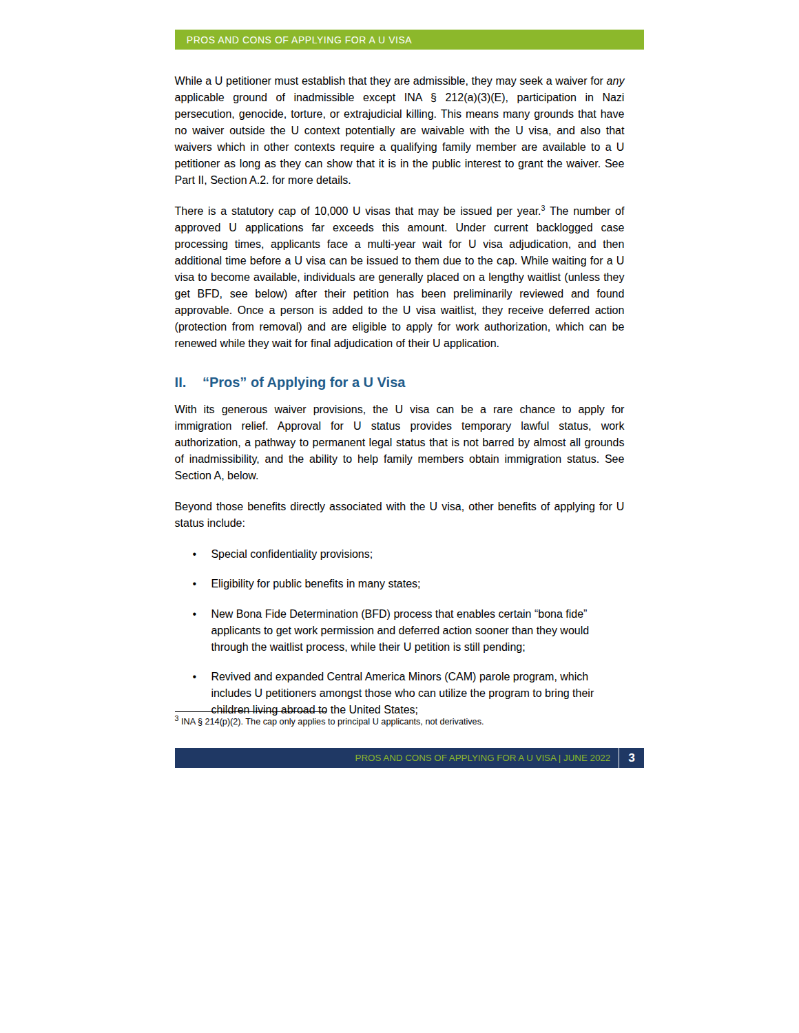PROS AND CONS OF APPLYING FOR A U VISA
While a U petitioner must establish that they are admissible, they may seek a waiver for any applicable ground of inadmissible except INA § 212(a)(3)(E), participation in Nazi persecution, genocide, torture, or extrajudicial killing. This means many grounds that have no waiver outside the U context potentially are waivable with the U visa, and also that waivers which in other contexts require a qualifying family member are available to a U petitioner as long as they can show that it is in the public interest to grant the waiver. See Part II, Section A.2. for more details.
There is a statutory cap of 10,000 U visas that may be issued per year.3 The number of approved U applications far exceeds this amount. Under current backlogged case processing times, applicants face a multi-year wait for U visa adjudication, and then additional time before a U visa can be issued to them due to the cap. While waiting for a U visa to become available, individuals are generally placed on a lengthy waitlist (unless they get BFD, see below) after their petition has been preliminarily reviewed and found approvable. Once a person is added to the U visa waitlist, they receive deferred action (protection from removal) and are eligible to apply for work authorization, which can be renewed while they wait for final adjudication of their U application.
II.“Pros” of Applying for a U Visa
With its generous waiver provisions, the U visa can be a rare chance to apply for immigration relief. Approval for U status provides temporary lawful status, work authorization, a pathway to permanent legal status that is not barred by almost all grounds of inadmissibility, and the ability to help family members obtain immigration status. See Section A, below.
Beyond those benefits directly associated with the U visa, other benefits of applying for U status include:
Special confidentiality provisions;
Eligibility for public benefits in many states;
New Bona Fide Determination (BFD) process that enables certain “bona fide” applicants to get work permission and deferred action sooner than they would through the waitlist process, while their U petition is still pending;
Revived and expanded Central America Minors (CAM) parole program, which includes U petitioners amongst those who can utilize the program to bring their children living abroad to the United States;
3 INA § 214(p)(2). The cap only applies to principal U applicants, not derivatives.
PROS AND CONS OF APPLYING FOR A U VISA | JUNE 2022 3